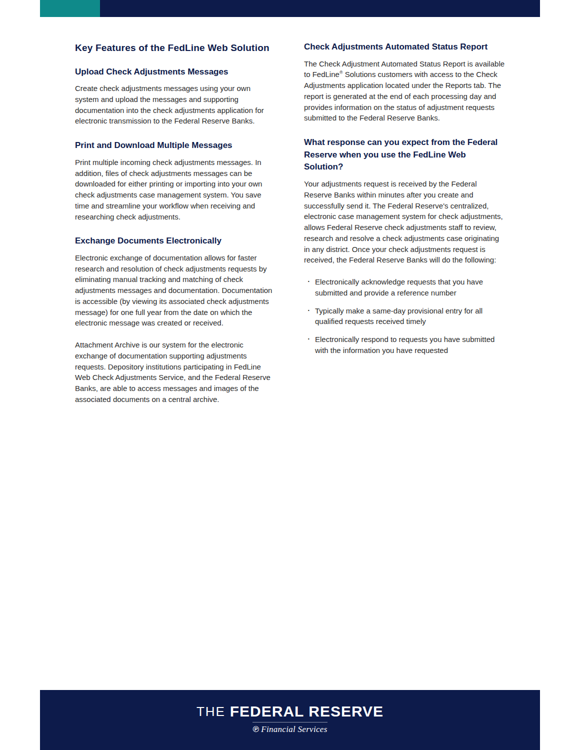Key Features of the FedLine Web Solution
Upload Check Adjustments Messages
Create check adjustments messages using your own system and upload the messages and supporting documentation into the check adjustments application for electronic transmission to the Federal Reserve Banks.
Print and Download Multiple Messages
Print multiple incoming check adjustments messages. In addition, files of check adjustments messages can be downloaded for either printing or importing into your own check adjustments case management system. You save time and streamline your workflow when receiving and researching check adjustments.
Exchange Documents Electronically
Electronic exchange of documentation allows for faster research and resolution of check adjustments requests by eliminating manual tracking and matching of check adjustments messages and documentation. Documentation is accessible (by viewing its associated check adjustments message) for one full year from the date on which the electronic message was created or received.
Attachment Archive is our system for the electronic exchange of documentation supporting adjustments requests. Depository institutions participating in FedLine Web Check Adjustments Service, and the Federal Reserve Banks, are able to access messages and images of the associated documents on a central archive.
Check Adjustments Automated Status Report
The Check Adjustment Automated Status Report is available to FedLine® Solutions customers with access to the Check Adjustments application located under the Reports tab. The report is generated at the end of each processing day and provides information on the status of adjustment requests submitted to the Federal Reserve Banks.
What response can you expect from the Federal Reserve when you use the FedLine Web Solution?
Your adjustments request is received by the Federal Reserve Banks within minutes after you create and successfully send it. The Federal Reserve's centralized, electronic case management system for check adjustments, allows Federal Reserve check adjustments staff to review, research and resolve a check adjustments case originating in any district. Once your check adjustments request is received, the Federal Reserve Banks will do the following:
Electronically acknowledge requests that you have submitted and provide a reference number
Typically make a same-day provisional entry for all qualified requests received timely
Electronically respond to requests you have submitted with the information you have requested
THE FEDERAL RESERVE
℗Financial Services